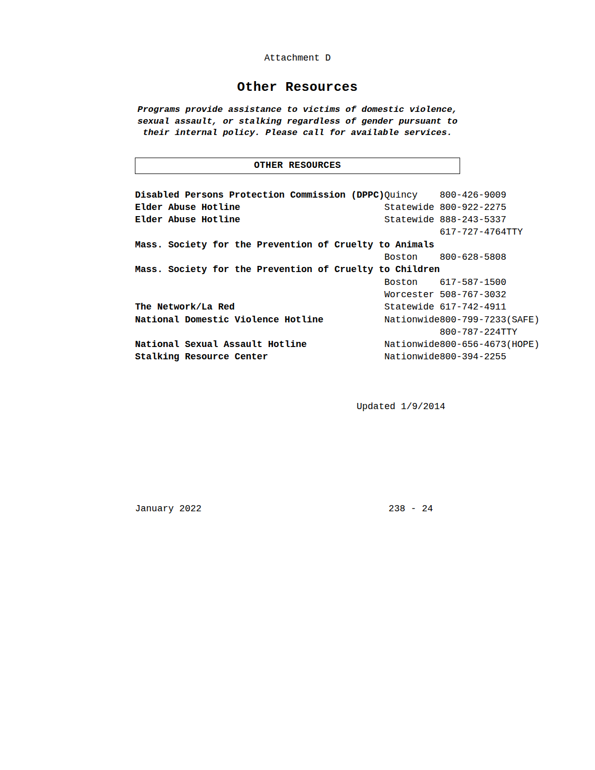Attachment D
Other Resources
Programs provide assistance to victims of domestic violence, sexual assault, or stalking regardless of gender pursuant to their internal policy. Please call for available services.
OTHER RESOURCES
| Disabled Persons Protection Commission (DPPC) | Quincy | 800-426-9009 |
| Elder Abuse Hotline | Statewide | 800-922-2275 |
| Elder Abuse Hotline | Statewide | 888-243-5337 |
| | | 617-727-4764TTY |
| Mass. Society for the Prevention of Cruelty to Animals |
| | Boston | 800-628-5808 |
| Mass. Society for the Prevention of Cruelty to Children |
| | Boston | 617-587-1500 |
| | Worcester | 508-767-3032 |
| The Network/La Red | Statewide | 617-742-4911 |
| National Domestic Violence Hotline | Nationwide | 800-799-7233(SAFE) |
| | | 800-787-224TTY |
| National Sexual Assault Hotline | Nationwide | 800-656-4673(HOPE) |
| Stalking Resource Center | Nationwide | 800-394-2255 |
Updated 1/9/2014
January 2022 238 - 24